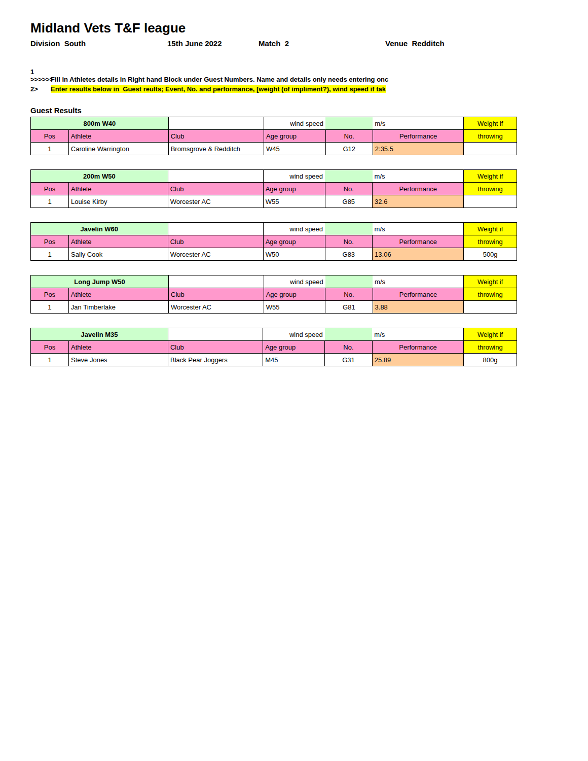Midland Vets T&F league
Division South
15th June 2022
Match 2
Venue Redditch
1 >>>>>>Fill in Athletes details in Right hand Block under Guest Numbers. Name and details only needs entering onc
2>Enter results below in Guest reults; Event, No. and performance, [weight (of impliment?), wind speed if tak
Guest Results
| 800m W40 | | wind speed | | m/s | Weight if |
| Pos | Athlete | Club | Age group | No. | Performance | throwing |
| 1 | Caroline Warrington | Bromsgrove & Redditch | W45 | G12 | 2:35.5 | |
| 200m W50 | | wind speed | | m/s | Weight if |
| Pos | Athlete | Club | Age group | No. | Performance | throwing |
| 1 | Louise Kirby | Worcester AC | W55 | G85 | 32.6 | |
| Javelin W60 | | wind speed | | m/s | Weight if |
| Pos | Athlete | Club | Age group | No. | Performance | throwing |
| 1 | Sally Cook | Worcester AC | W50 | G83 | 13.06 | 500g |
| Long Jump W50 | | wind speed | | m/s | Weight if |
| Pos | Athlete | Club | Age group | No. | Performance | throwing |
| 1 | Jan Timberlake | Worcester AC | W55 | G81 | 3.88 | |
| Javelin M35 | | wind speed | | m/s | Weight if |
| Pos | Athlete | Club | Age group | No. | Performance | throwing |
| 1 | Steve Jones | Black Pear Joggers | M45 | G31 | 25.89 | 800g |